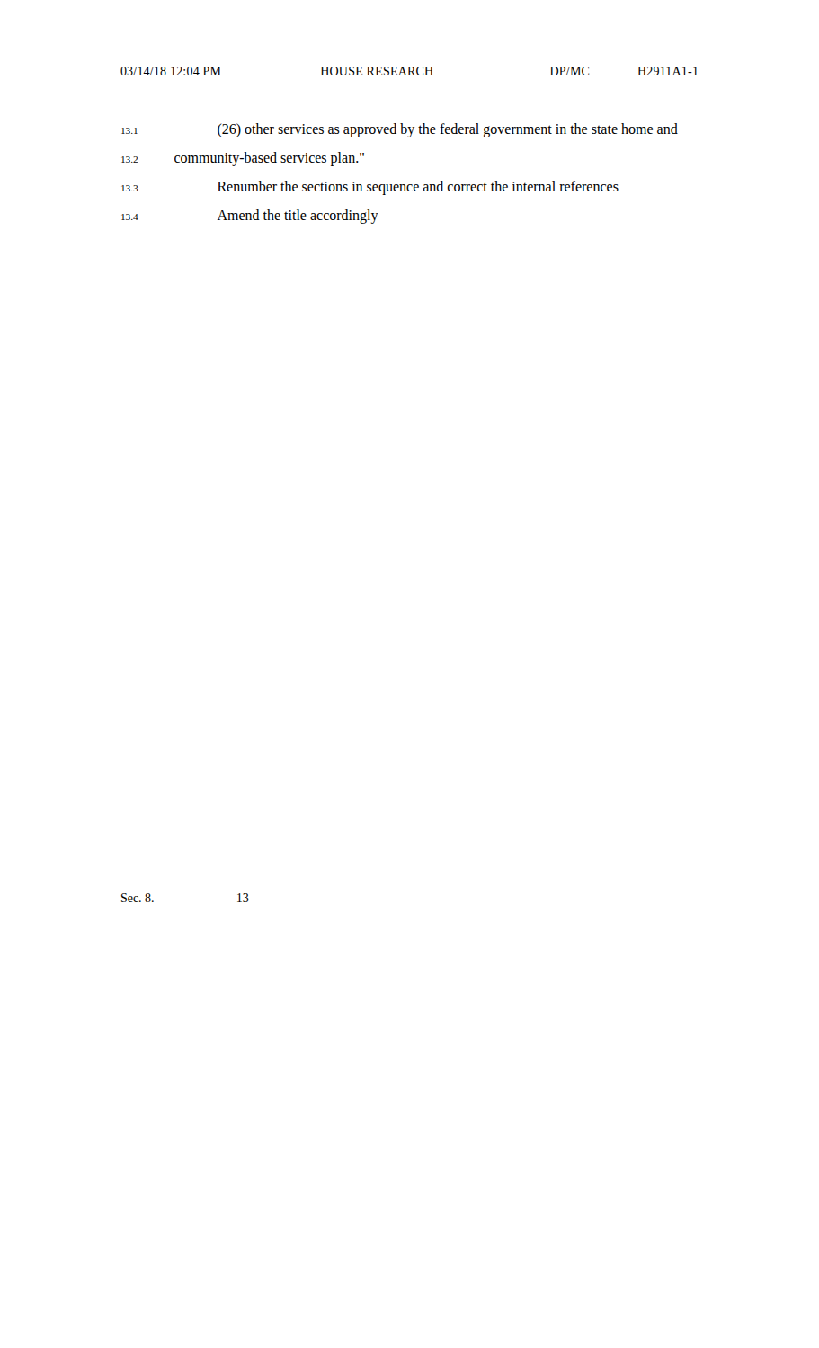03/14/18 12:04 PM
HOUSE RESEARCH
DP/MC
H2911A1-1
13.1
(26) other services as approved by the federal government in the state home and
13.2
community-based services plan."
13.3
Renumber the sections in sequence and correct the internal references
13.4
Amend the title accordingly
Sec. 8.
13